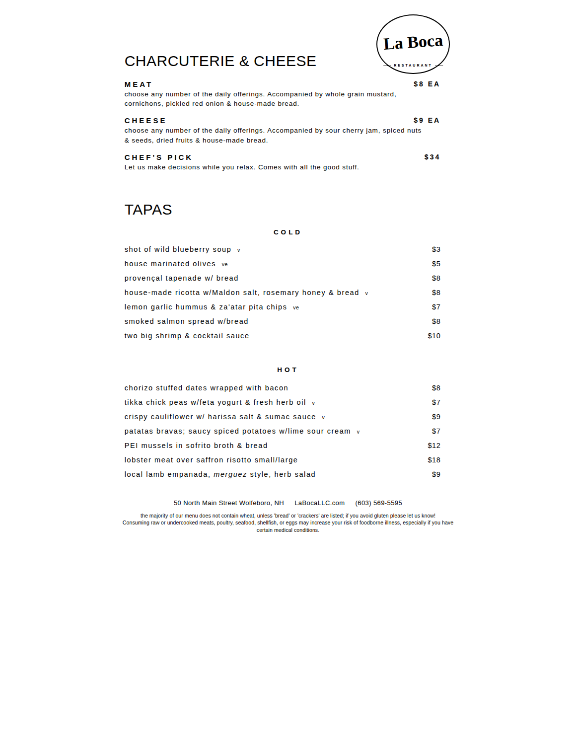La Boca
RESTAURANT
CHARCUTERIE & CHEESE
$8 EA
MEAT
choose any number of the daily offerings. Accompanied by whole grain mustard, cornichons, pickled red onion & house-made bread.
$9 EA
CHEESE
choose any number of the daily offerings. Accompanied by sour cherry jam, spiced nuts & seeds, dried fruits & house-made bread.
$34
CHEF'S PICK
Let us make decisions while you relax. Comes with all the good stuff.
TAPAS
COLD
shot of wild blueberry soup v $3
house marinated olives ve $5
provençal tapenade w/ bread $8
house-made ricotta w/Maldon salt, rosemary honey & bread v $8
lemon garlic hummus & za'atar pita chips ve $7
smoked salmon spread w/bread $8
two big shrimp & cocktail sauce $10
HOT
chorizo stuffed dates wrapped with bacon $8
tikka chick peas w/feta yogurt & fresh herb oil v $7
crispy cauliflower w/ harissa salt & sumac sauce v $9
patatas bravas; saucy spiced potatoes w/lime sour cream v $7
PEI mussels in sofrito broth & bread $12
lobster meat over saffron risotto small/large $18
local lamb empanada, merguez style, herb salad $9
50 North Main Street Wolfeboro, NH LaBocaLLC.com (603) 569-5595
the majority of our menu does not contain wheat, unless 'bread' or 'crackers' are listed; if you avoid gluten please let us know!
Consuming raw or undercooked meats, poultry, seafood, shellfish, or eggs may increase your risk of foodborne illness, especially if you have certain medical conditions.